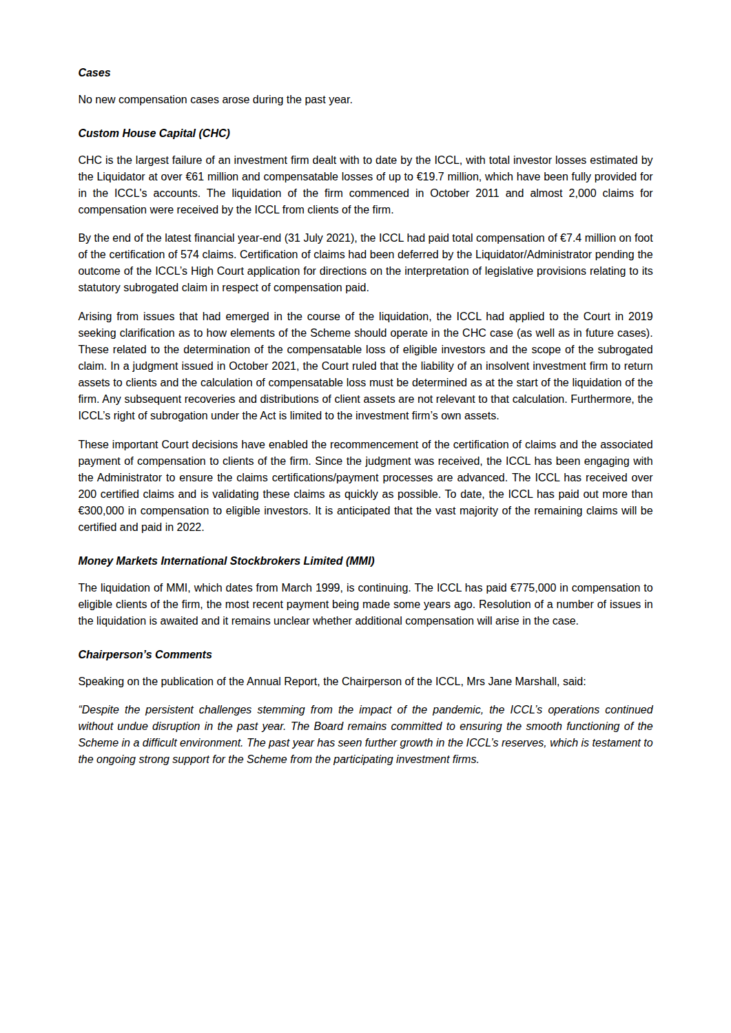Cases
No new compensation cases arose during the past year.
Custom House Capital (CHC)
CHC is the largest failure of an investment firm dealt with to date by the ICCL, with total investor losses estimated by the Liquidator at over €61 million and compensatable losses of up to €19.7 million, which have been fully provided for in the ICCL's accounts. The liquidation of the firm commenced in October 2011 and almost 2,000 claims for compensation were received by the ICCL from clients of the firm.
By the end of the latest financial year-end (31 July 2021), the ICCL had paid total compensation of €7.4 million on foot of the certification of 574 claims. Certification of claims had been deferred by the Liquidator/Administrator pending the outcome of the ICCL’s High Court application for directions on the interpretation of legislative provisions relating to its statutory subrogated claim in respect of compensation paid.
Arising from issues that had emerged in the course of the liquidation, the ICCL had applied to the Court in 2019 seeking clarification as to how elements of the Scheme should operate in the CHC case (as well as in future cases). These related to the determination of the compensatable loss of eligible investors and the scope of the subrogated claim. In a judgment issued in October 2021, the Court ruled that the liability of an insolvent investment firm to return assets to clients and the calculation of compensatable loss must be determined as at the start of the liquidation of the firm. Any subsequent recoveries and distributions of client assets are not relevant to that calculation. Furthermore, the ICCL’s right of subrogation under the Act is limited to the investment firm’s own assets.
These important Court decisions have enabled the recommencement of the certification of claims and the associated payment of compensation to clients of the firm. Since the judgment was received, the ICCL has been engaging with the Administrator to ensure the claims certifications/payment processes are advanced. The ICCL has received over 200 certified claims and is validating these claims as quickly as possible. To date, the ICCL has paid out more than €300,000 in compensation to eligible investors. It is anticipated that the vast majority of the remaining claims will be certified and paid in 2022.
Money Markets International Stockbrokers Limited (MMI)
The liquidation of MMI, which dates from March 1999, is continuing. The ICCL has paid €775,000 in compensation to eligible clients of the firm, the most recent payment being made some years ago. Resolution of a number of issues in the liquidation is awaited and it remains unclear whether additional compensation will arise in the case.
Chairperson’s Comments
Speaking on the publication of the Annual Report, the Chairperson of the ICCL, Mrs Jane Marshall, said:
“Despite the persistent challenges stemming from the impact of the pandemic, the ICCL’s operations continued without undue disruption in the past year. The Board remains committed to ensuring the smooth functioning of the Scheme in a difficult environment. The past year has seen further growth in the ICCL’s reserves, which is testament to the ongoing strong support for the Scheme from the participating investment firms.